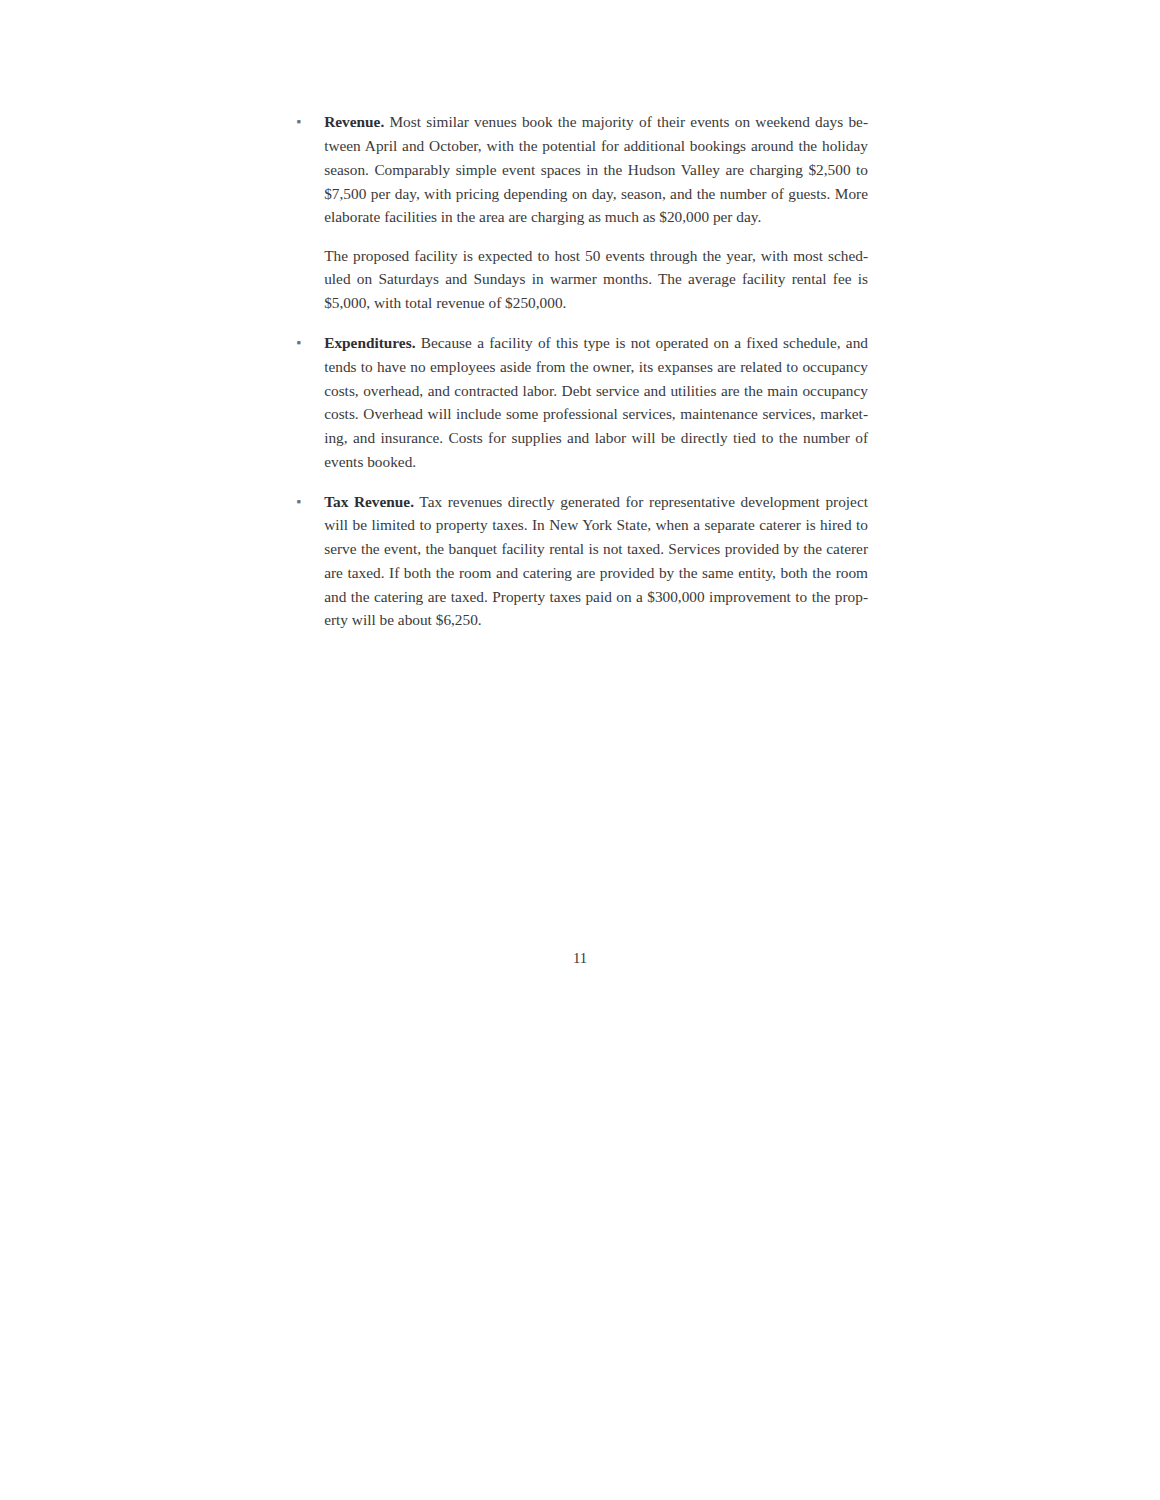Revenue. Most similar venues book the majority of their events on weekend days between April and October, with the potential for additional bookings around the holiday season. Comparably simple event spaces in the Hudson Valley are charging $2,500 to $7,500 per day, with pricing depending on day, season, and the number of guests. More elaborate facilities in the area are charging as much as $20,000 per day.
The proposed facility is expected to host 50 events through the year, with most scheduled on Saturdays and Sundays in warmer months. The average facility rental fee is $5,000, with total revenue of $250,000.
Expenditures. Because a facility of this type is not operated on a fixed schedule, and tends to have no employees aside from the owner, its expanses are related to occupancy costs, overhead, and contracted labor. Debt service and utilities are the main occupancy costs. Overhead will include some professional services, maintenance services, marketing, and insurance. Costs for supplies and labor will be directly tied to the number of events booked.
Tax Revenue. Tax revenues directly generated for representative development project will be limited to property taxes. In New York State, when a separate caterer is hired to serve the event, the banquet facility rental is not taxed. Services provided by the caterer are taxed. If both the room and catering are provided by the same entity, both the room and the catering are taxed. Property taxes paid on a $300,000 improvement to the property will be about $6,250.
11